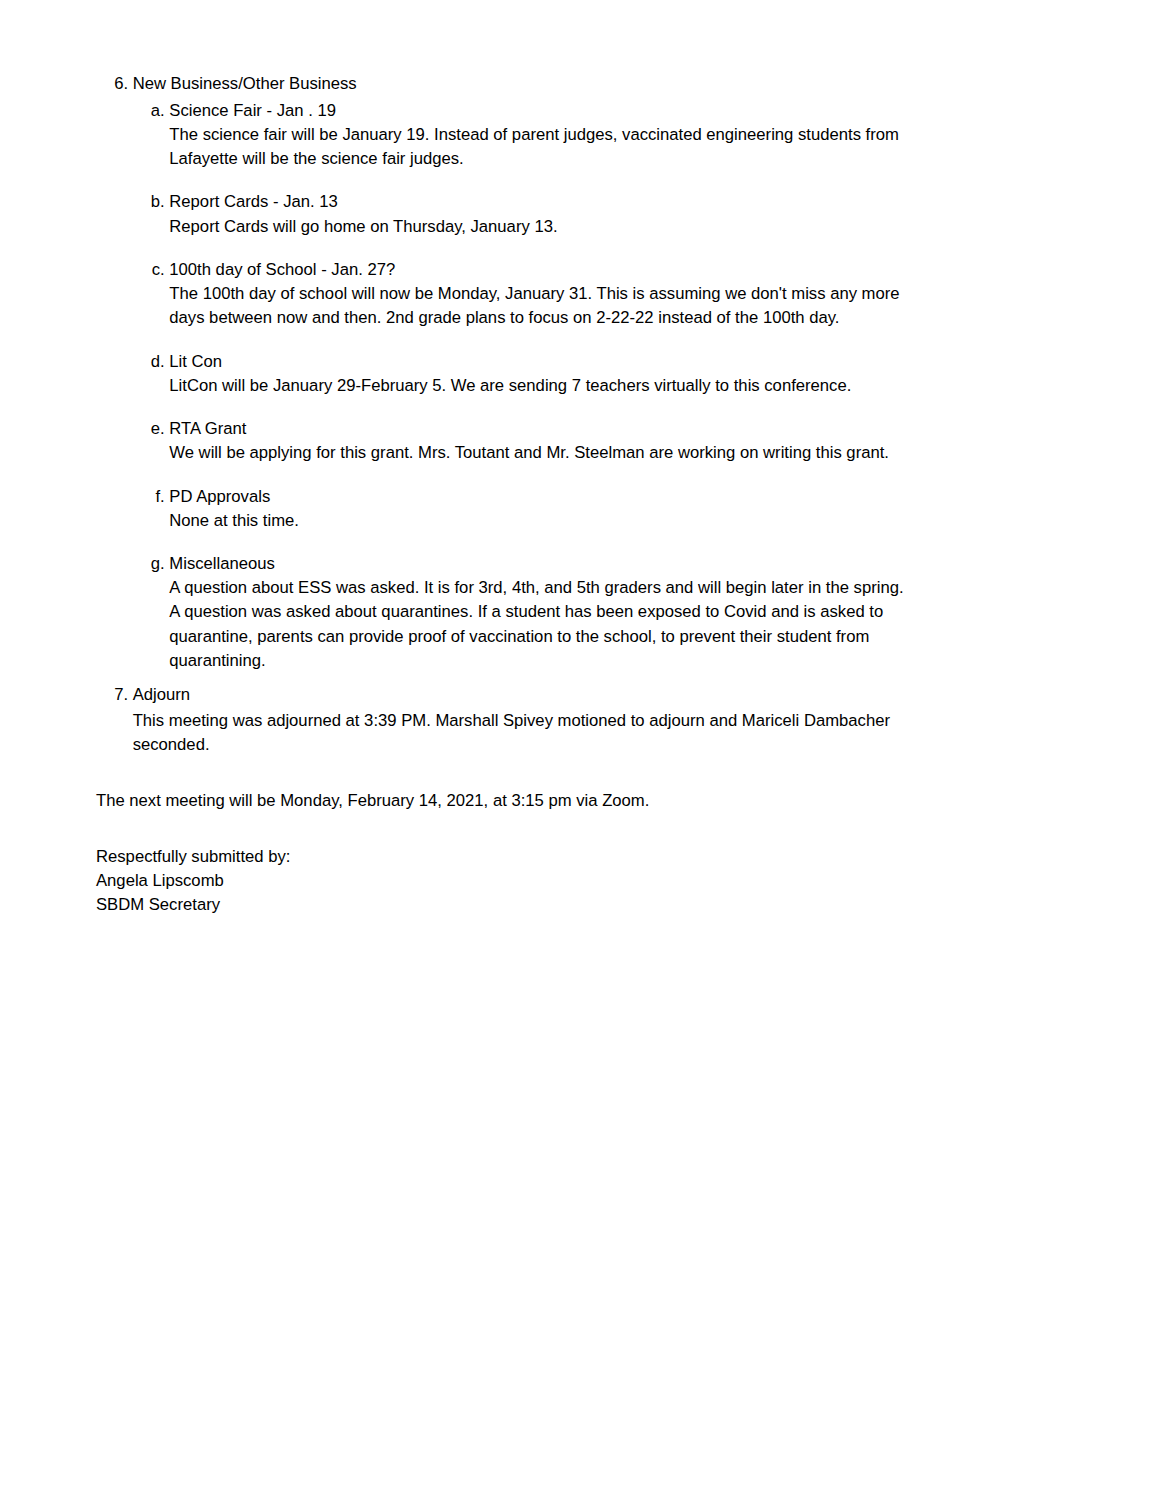New Business/Other Business
Science Fair - Jan . 19
The science fair will be January 19. Instead of parent judges, vaccinated engineering students from Lafayette will be the science fair judges.
Report Cards - Jan. 13
Report Cards will go home on Thursday, January 13.
100th day of School - Jan. 27?
The 100th day of school will now be Monday, January 31. This is assuming we don't miss any more days between now and then. 2nd grade plans to focus on 2-22-22 instead of the 100th day.
Lit Con
LitCon will be January 29-February 5. We are sending 7 teachers virtually to this conference.
RTA Grant
We will be applying for this grant. Mrs. Toutant and Mr. Steelman are working on writing this grant.
PD Approvals
None at this time.
Miscellaneous
A question about ESS was asked. It is for 3rd, 4th, and 5th graders and will begin later in the spring.
A question was asked about quarantines. If a student has been exposed to Covid and is asked to quarantine, parents can provide proof of vaccination to the school, to prevent their student from quarantining.
Adjourn
This meeting was adjourned at 3:39 PM. Marshall Spivey motioned to adjourn and Mariceli Dambacher seconded.
The next meeting will be Monday, February 14, 2021, at 3:15 pm via Zoom.
Respectfully submitted by:
Angela Lipscomb
SBDM Secretary